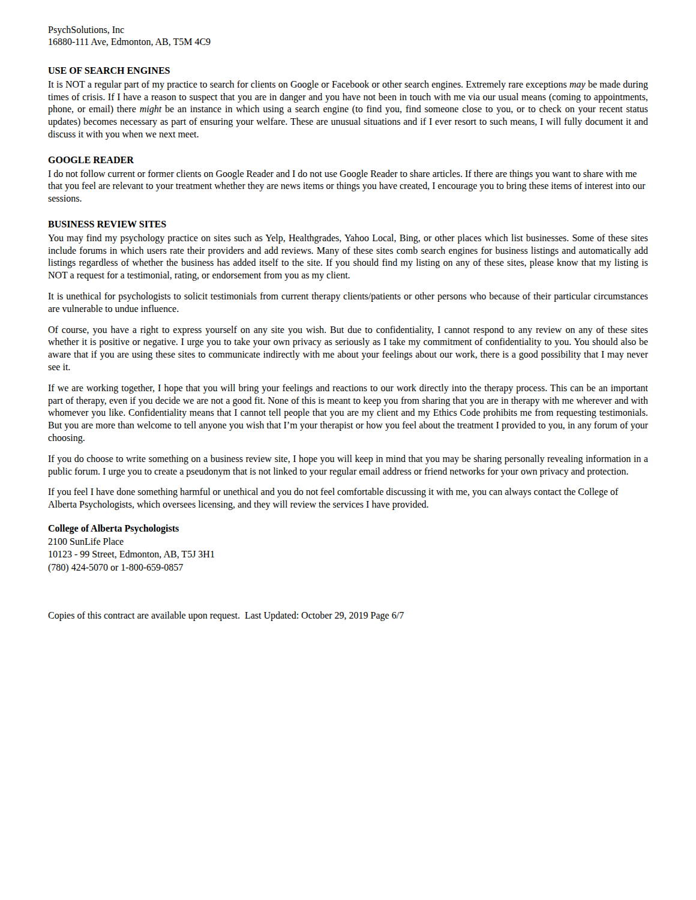PsychSolutions, Inc
16880-111 Ave, Edmonton, AB, T5M 4C9
Use of Search Engines
It is NOT a regular part of my practice to search for clients on Google or Facebook or other search engines. Extremely rare exceptions may be made during times of crisis. If I have a reason to suspect that you are in danger and you have not been in touch with me via our usual means (coming to appointments, phone, or email) there might be an instance in which using a search engine (to find you, find someone close to you, or to check on your recent status updates) becomes necessary as part of ensuring your welfare. These are unusual situations and if I ever resort to such means, I will fully document it and discuss it with you when we next meet.
Google Reader
I do not follow current or former clients on Google Reader and I do not use Google Reader to share articles. If there are things you want to share with me that you feel are relevant to your treatment whether they are news items or things you have created, I encourage you to bring these items of interest into our sessions.
Business Review Sites
You may find my psychology practice on sites such as Yelp, Healthgrades, Yahoo Local, Bing, or other places which list businesses. Some of these sites include forums in which users rate their providers and add reviews. Many of these sites comb search engines for business listings and automatically add listings regardless of whether the business has added itself to the site. If you should find my listing on any of these sites, please know that my listing is NOT a request for a testimonial, rating, or endorsement from you as my client.
It is unethical for psychologists to solicit testimonials from current therapy clients/patients or other persons who because of their particular circumstances are vulnerable to undue influence.
Of course, you have a right to express yourself on any site you wish. But due to confidentiality, I cannot respond to any review on any of these sites whether it is positive or negative. I urge you to take your own privacy as seriously as I take my commitment of confidentiality to you. You should also be aware that if you are using these sites to communicate indirectly with me about your feelings about our work, there is a good possibility that I may never see it.
If we are working together, I hope that you will bring your feelings and reactions to our work directly into the therapy process. This can be an important part of therapy, even if you decide we are not a good fit. None of this is meant to keep you from sharing that you are in therapy with me wherever and with whomever you like. Confidentiality means that I cannot tell people that you are my client and my Ethics Code prohibits me from requesting testimonials. But you are more than welcome to tell anyone you wish that I’m your therapist or how you feel about the treatment I provided to you, in any forum of your choosing.
If you do choose to write something on a business review site, I hope you will keep in mind that you may be sharing personally revealing information in a public forum. I urge you to create a pseudonym that is not linked to your regular email address or friend networks for your own privacy and protection.
If you feel I have done something harmful or unethical and you do not feel comfortable discussing it with me, you can always contact the College of Alberta Psychologists, which oversees licensing, and they will review the services I have provided.
College of Alberta Psychologists
2100 SunLife Place
10123 - 99 Street, Edmonton, AB, T5J 3H1
(780) 424-5070 or 1-800-659-0857
Copies of this contract are available upon request. Last Updated: October 29, 2019 Page 6/7